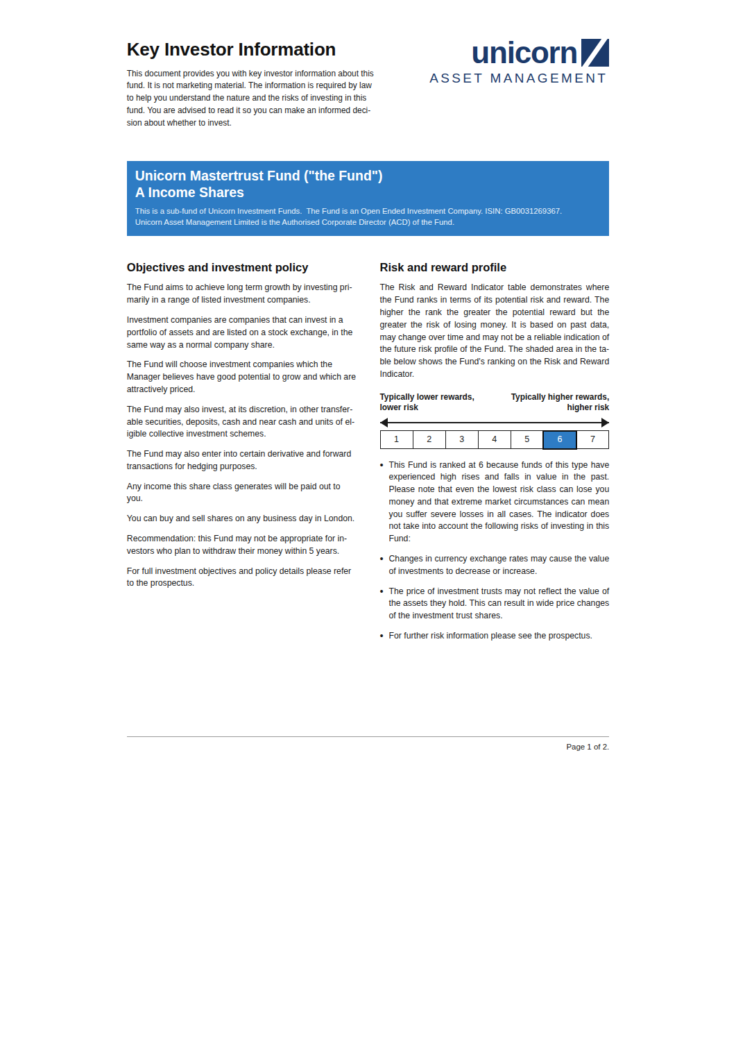Key Investor Information
This document provides you with key investor information about this fund. It is not marketing material. The information is required by law to help you understand the nature and the risks of investing in this fund. You are advised to read it so you can make an informed decision about whether to invest.
unicorn
ASSET MANAGEMENT
Unicorn Mastertrust Fund ("the Fund")
A Income Shares
This is a sub-fund of Unicorn Investment Funds. The Fund is an Open Ended Investment Company. ISIN: GB0031269367.
Unicorn Asset Management Limited is the Authorised Corporate Director (ACD) of the Fund.
Objectives and investment policy
The Fund aims to achieve long term growth by investing primarily in a range of listed investment companies.
Investment companies are companies that can invest in a portfolio of assets and are listed on a stock exchange, in the same way as a normal company share.
The Fund will choose investment companies which the Manager believes have good potential to grow and which are attractively priced.
The Fund may also invest, at its discretion, in other transferable securities, deposits, cash and near cash and units of eligible collective investment schemes.
The Fund may also enter into certain derivative and forward transactions for hedging purposes.
Any income this share class generates will be paid out to you.
You can buy and sell shares on any business day in London.
Recommendation: this Fund may not be appropriate for investors who plan to withdraw their money within 5 years.
For full investment objectives and policy details please refer to the prospectus.
Risk and reward profile
The Risk and Reward Indicator table demonstrates where the Fund ranks in terms of its potential risk and reward. The higher the rank the greater the potential reward but the greater the risk of losing money. It is based on past data, may change over time and may not be a reliable indication of the future risk profile of the Fund. The shaded area in the table below shows the Fund's ranking on the Risk and Reward Indicator.
Typically lower rewards,
lower risk
Typically higher rewards,
higher risk
| 1 | 2 | 3 | 4 | 5 | 6 | 7 |
This Fund is ranked at 6 because funds of this type have experienced high rises and falls in value in the past. Please note that even the lowest risk class can lose you money and that extreme market circumstances can mean you suffer severe losses in all cases. The indicator does not take into account the following risks of investing in this Fund:
Changes in currency exchange rates may cause the value of investments to decrease or increase.
The price of investment trusts may not reflect the value of the assets they hold. This can result in wide price changes of the investment trust shares.
For further risk information please see the prospectus.
Page 1 of 2.